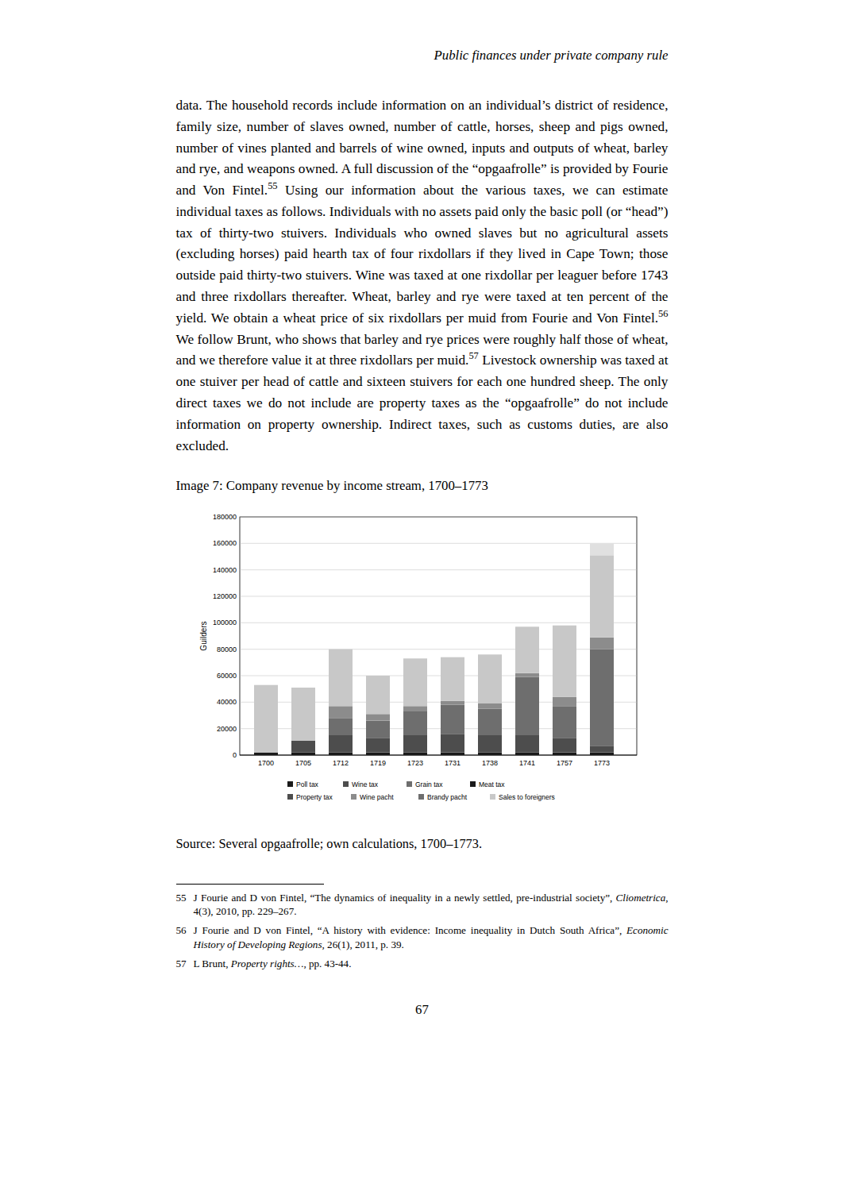Public finances under private company rule
data. The household records include information on an individual’s district of residence, family size, number of slaves owned, number of cattle, horses, sheep and pigs owned, number of vines planted and barrels of wine owned, inputs and outputs of wheat, barley and rye, and weapons owned. A full discussion of the “opgaafrolle” is provided by Fourie and Von Fintel.55 Using our information about the various taxes, we can estimate individual taxes as follows. Individuals with no assets paid only the basic poll (or “head”) tax of thirty-two stuivers. Individuals who owned slaves but no agricultural assets (excluding horses) paid hearth tax of four rixdollars if they lived in Cape Town; those outside paid thirty-two stuivers. Wine was taxed at one rixdollar per leaguer before 1743 and three rixdollars thereafter. Wheat, barley and rye were taxed at ten percent of the yield. We obtain a wheat price of six rixdollars per muid from Fourie and Von Fintel.56 We follow Brunt, who shows that barley and rye prices were roughly half those of wheat, and we therefore value it at three rixdollars per muid.57 Livestock ownership was taxed at one stuiver per head of cattle and sixteen stuivers for each one hundred sheep. The only direct taxes we do not include are property taxes as the “opgaafrolle” do not include information on property ownership. Indirect taxes, such as customs duties, are also excluded.
Image 7: Company revenue by income stream, 1700–1773
180000 160000 140000 120000 100000 80000 60000 40000 20000 0 Guilders 1700 1705 1712 1719 1723 1731 1738 1741 1757 1773 Poll tax Wine tax Grain tax Meat tax Property tax Wine pacht Brandy pacht Sales to foreigners
Source: Several opgaafrolle; own calculations, 1700–1773.
55
J Fourie and D von Fintel, “The dynamics of inequality in a newly settled, pre-industrial society”, Cliometrica, 4(3), 2010, pp. 229–267.
56
J Fourie and D von Fintel, “A history with evidence: Income inequality in Dutch South Africa”, Economic History of Developing Regions, 26(1), 2011, p. 39.
57
L Brunt, Property rights…, pp. 43-44.
67